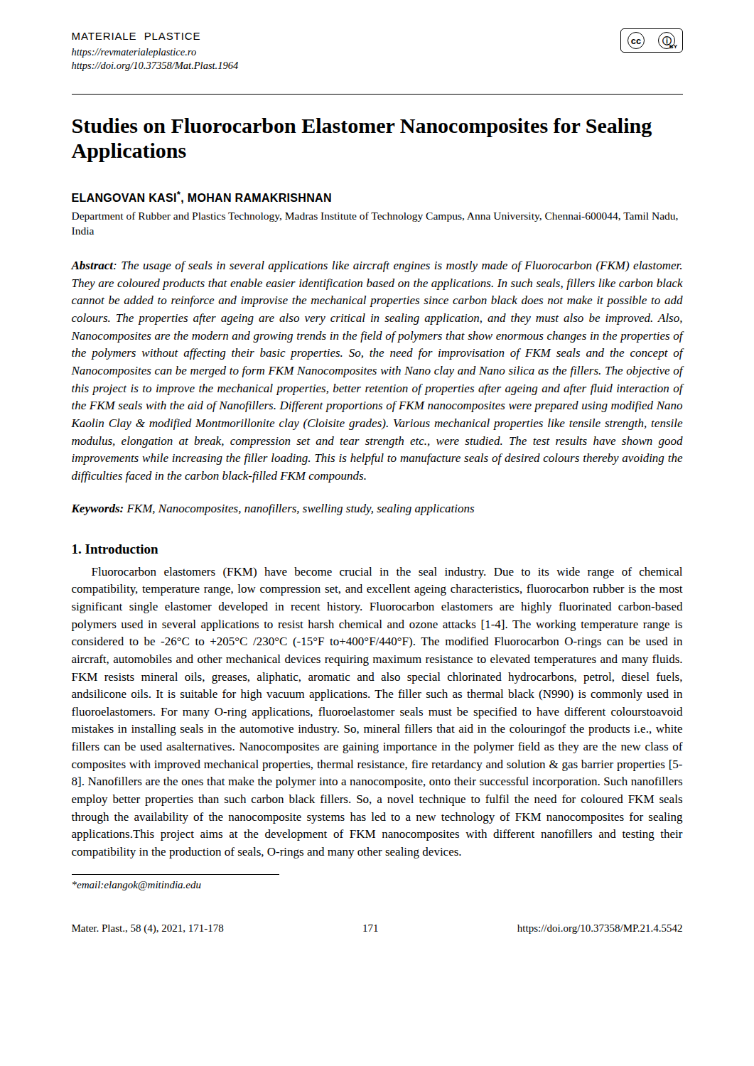MATERIALE PLASTICE
https://revmaterialeplastice.ro
https://doi.org/10.37358/Mat.Plast.1964
cc ⓘ BY
Studies on Fluorocarbon Elastomer Nanocomposites for Sealing Applications
ELANGOVAN KASI*, MOHAN RAMAKRISHNAN
Department of Rubber and Plastics Technology, Madras Institute of Technology Campus, Anna University, Chennai-600044, Tamil Nadu, India
Abstract: The usage of seals in several applications like aircraft engines is mostly made of Fluorocarbon (FKM) elastomer. They are coloured products that enable easier identification based on the applications. In such seals, fillers like carbon black cannot be added to reinforce and improvise the mechanical properties since carbon black does not make it possible to add colours. The properties after ageing are also very critical in sealing application, and they must also be improved. Also, Nanocomposites are the modern and growing trends in the field of polymers that show enormous changes in the properties of the polymers without affecting their basic properties. So, the need for improvisation of FKM seals and the concept of Nanocomposites can be merged to form FKM Nanocomposites with Nano clay and Nano silica as the fillers. The objective of this project is to improve the mechanical properties, better retention of properties after ageing and after fluid interaction of the FKM seals with the aid of Nanofillers. Different proportions of FKM nanocomposites were prepared using modified Nano Kaolin Clay & modified Montmorillonite clay (Cloisite grades). Various mechanical properties like tensile strength, tensile modulus, elongation at break, compression set and tear strength etc., were studied. The test results have shown good improvements while increasing the filler loading. This is helpful to manufacture seals of desired colours thereby avoiding the difficulties faced in the carbon black-filled FKM compounds.
Keywords: FKM, Nanocomposites, nanofillers, swelling study, sealing applications
1. Introduction
Fluorocarbon elastomers (FKM) have become crucial in the seal industry. Due to its wide range of chemical compatibility, temperature range, low compression set, and excellent ageing characteristics, fluorocarbon rubber is the most significant single elastomer developed in recent history. Fluorocarbon elastomers are highly fluorinated carbon-based polymers used in several applications to resist harsh chemical and ozone attacks [1-4]. The working temperature range is considered to be -26°C to +205°C /230°C (-15°F to+400°F/440°F). The modified Fluorocarbon O-rings can be used in aircraft, automobiles and other mechanical devices requiring maximum resistance to elevated temperatures and many fluids. FKM resists mineral oils, greases, aliphatic, aromatic and also special chlorinated hydrocarbons, petrol, diesel fuels, andsilicone oils. It is suitable for high vacuum applications. The filler such as thermal black (N990) is commonly used in fluoroelastomers. For many O-ring applications, fluoroelastomer seals must be specified to have different colourstoavoid mistakes in installing seals in the automotive industry. So, mineral fillers that aid in the colouringof the products i.e., white fillers can be used asalternatives. Nanocomposites are gaining importance in the polymer field as they are the new class of composites with improved mechanical properties, thermal resistance, fire retardancy and solution & gas barrier properties [5-8]. Nanofillers are the ones that make the polymer into a nanocomposite, onto their successful incorporation. Such nanofillers employ better properties than such carbon black fillers. So, a novel technique to fulfil the need for coloured FKM seals through the availability of the nanocomposite systems has led to a new technology of FKM nanocomposites for sealing applications.This project aims at the development of FKM nanocomposites with different nanofillers and testing their compatibility in the production of seals, O-rings and many other sealing devices.
*email:elangok@mitindia.edu
Mater. Plast., 58 (4), 2021, 171-178 171 https://doi.org/10.37358/MP.21.4.5542